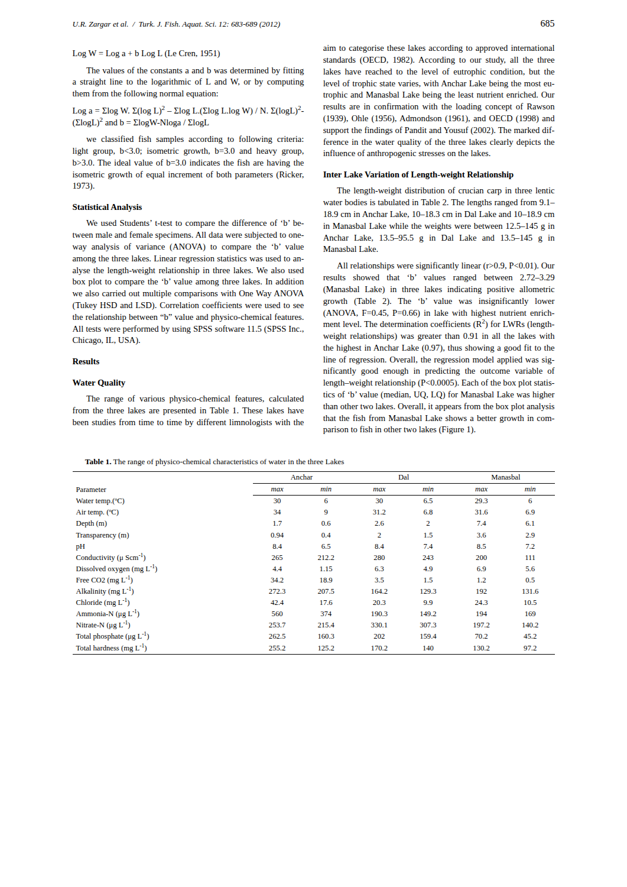U.R. Zargar et al. / Turk. J. Fish. Aquat. Sci. 12: 683-689 (2012) 685
Log W = Log a + b Log L (Le Cren, 1951)
The values of the constants a and b was determined by fitting a straight line to the logarithmic of L and W, or by computing them from the following normal equation:
Log a = Σlog W. Σ(log L)2 – Σlog L.(Σlog L.log W) / N. Σ(logL)2- (ΣlogL)2 and b = ΣlogW-Nloga / ΣlogL
we classified fish samples according to following criteria: light group, b<3.0; isometric growth, b=3.0 and heavy group, b>3.0. The ideal value of b=3.0 indicates the fish are having the isometric growth of equal increment of both parameters (Ricker, 1973).
Statistical Analysis
We used Students’ t-test to compare the difference of ‘b’ between male and female specimens. All data were subjected to one-way analysis of variance (ANOVA) to compare the ‘b’ value among the three lakes. Linear regression statistics was used to analyse the length-weight relationship in three lakes. We also used box plot to compare the ‘b’ value among three lakes. In addition we also carried out multiple comparisons with One Way ANOVA (Tukey HSD and LSD). Correlation coefficients were used to see the relationship between “b” value and physico-chemical features. All tests were performed by using SPSS software 11.5 (SPSS Inc., Chicago, IL, USA).
Results
Water Quality
The range of various physico-chemical features, calculated from the three lakes are presented in Table 1. These lakes have been studies from time to time by different limnologists with the aim to categorise these lakes according to approved international standards (OECD, 1982). According to our study, all the three lakes have reached to the level of eutrophic condition, but the level of trophic state varies, with Anchar Lake being the most eutrophic and Manasbal Lake being the least nutrient enriched. Our results are in confirmation with the loading concept of Rawson (1939), Ohle (1956), Admondson (1961), and OECD (1998) and support the findings of Pandit and Yousuf (2002). The marked difference in the water quality of the three lakes clearly depicts the influence of anthropogenic stresses on the lakes.
Inter Lake Variation of Length-weight Relationship
The length-weight distribution of crucian carp in three lentic water bodies is tabulated in Table 2. The lengths ranged from 9.1–18.9 cm in Anchar Lake, 10–18.3 cm in Dal Lake and 10–18.9 cm in Manasbal Lake while the weights were between 12.5–145 g in Anchar Lake, 13.5–95.5 g in Dal Lake and 13.5–145 g in Manasbal Lake.
All relationships were significantly linear (r>0.9, P<0.01). Our results showed that ‘b’ values ranged between 2.72–3.29 (Manasbal Lake) in three lakes indicating positive allometric growth (Table 2). The ‘b’ value was insignificantly lower (ANOVA, F=0.45, P=0.66) in lake with highest nutrient enrichment level. The determination coefficients (R2) for LWRs (length-weight relationships) was greater than 0.91 in all the lakes with the highest in Anchar Lake (0.97), thus showing a good fit to the line of regression. Overall, the regression model applied was significantly good enough in predicting the outcome variable of length–weight relationship (P<0.0005). Each of the box plot statistics of ‘b’ value (median, UQ, LQ) for Manasbal Lake was higher than other two lakes. Overall, it appears from the box plot analysis that the fish from Manasbal Lake shows a better growth in comparison to fish in other two lakes (Figure 1).
Table 1. The range of physico-chemical characteristics of water in the three Lakes
| Parameter | Anchar | | Dal | | Manasbal |
| --- | --- | --- | --- | --- | --- |
| max | min | | max | min | | max | min |
| Water temp.(ºC) | 30 | 6 | | 30 | 6.5 | | 29.3 | 6 |
| Air temp. (ºC) | 34 | 9 | | 31.2 | 6.8 | | 31.6 | 6.9 |
| Depth (m) | 1.7 | 0.6 | | 2.6 | 2 | | 7.4 | 6.1 |
| Transparency (m) | 0.94 | 0.4 | | 2 | 1.5 | | 3.6 | 2.9 |
| pH | 8.4 | 6.5 | | 8.4 | 7.4 | | 8.5 | 7.2 |
| Conductivity (μ Scm -1 ) | 265 | 212.2 | | 280 | 243 | | 200 | 111 |
| Dissolved oxygen (mg L -1 ) | 4.4 | 1.15 | | 6.3 | 4.9 | | 6.9 | 5.6 |
| Free CO2 (mg L -1 ) | 34.2 | 18.9 | | 3.5 | 1.5 | | 1.2 | 0.5 |
| Alkalinity (mg L -1 ) | 272.3 | 207.5 | | 164.2 | 129.3 | | 192 | 131.6 |
| Chloride (mg L -1 ) | 42.4 | 17.6 | | 20.3 | 9.9 | | 24.3 | 10.5 |
| Ammonia-N (μg L -1 ) | 560 | 374 | | 190.3 | 149.2 | | 194 | 169 |
| Nitrate-N (μg L -1 ) | 253.7 | 215.4 | | 330.1 | 307.3 | | 197.2 | 140.2 |
| Total phosphate (μg L -1 ) | 262.5 | 160.3 | | 202 | 159.4 | | 70.2 | 45.2 |
| Total hardness (mg L -1 ) | 255.2 | 125.2 | | 170.2 | 140 | | 130.2 | 97.2 |